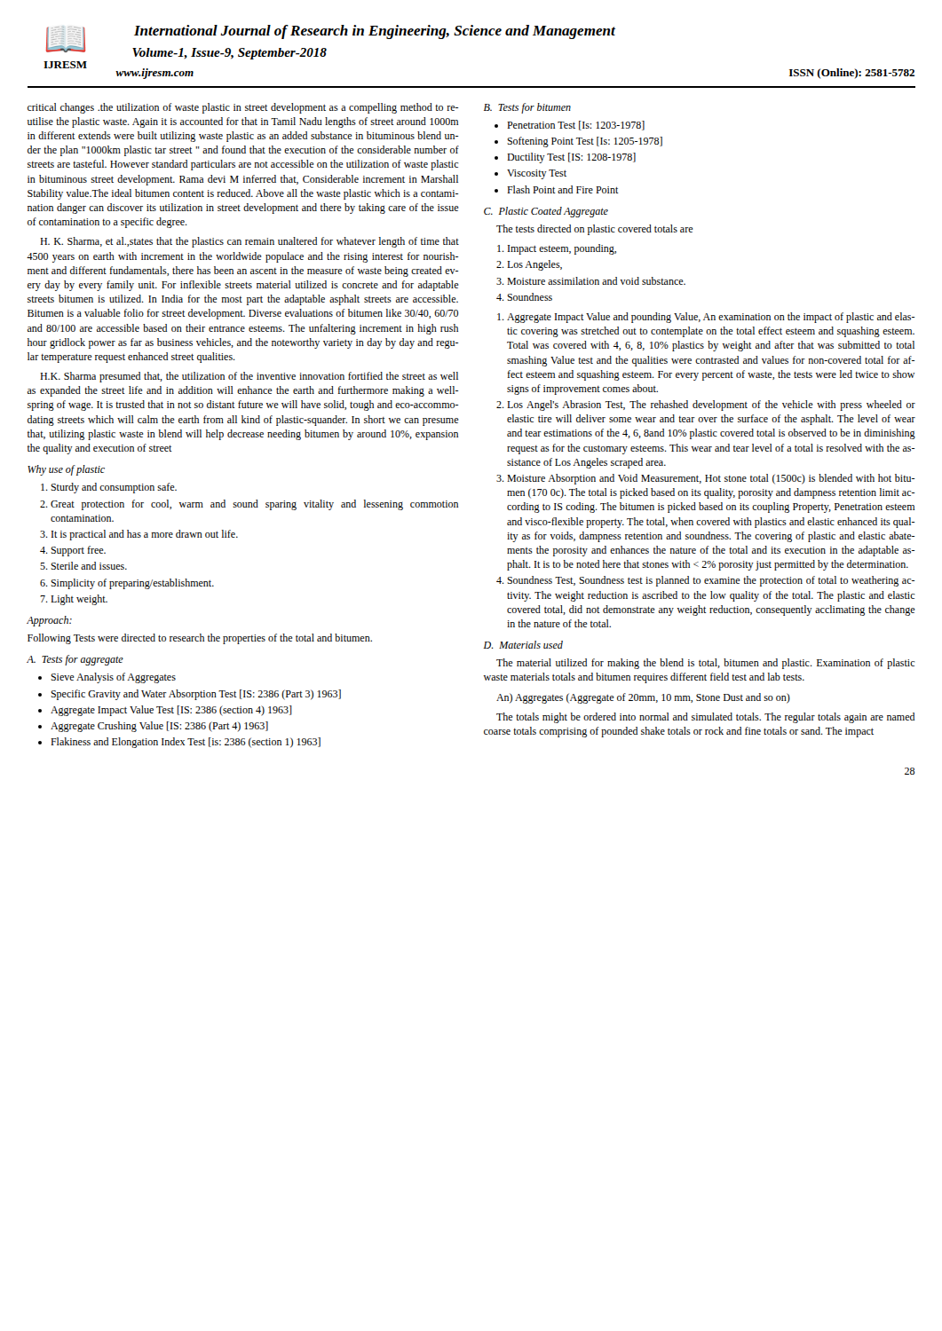📖 IJRESM
International Journal of Research in Engineering, Science and Management
Volume-1, Issue-9, September-2018
www.ijresm.com ISSN (Online): 2581-5782
critical changes .the utilization of waste plastic in street development as a compelling method to reutilise the plastic waste. Again it is accounted for that in Tamil Nadu lengths of street around 1000m in different extends were built utilizing waste plastic as an added substance in bituminous blend under the plan "1000km plastic tar street " and found that the execution of the considerable number of streets are tasteful. However standard particulars are not accessible on the utilization of waste plastic in bituminous street development. Rama devi M inferred that, Considerable increment in Marshall Stability value.The ideal bitumen content is reduced. Above all the waste plastic which is a contamination danger can discover its utilization in street development and there by taking care of the issue of contamination to a specific degree.
H. K. Sharma, et al.,states that the plastics can remain unaltered for whatever length of time that 4500 years on earth with increment in the worldwide populace and the rising interest for nourishment and different fundamentals, there has been an ascent in the measure of waste being created every day by every family unit. For inflexible streets material utilized is concrete and for adaptable streets bitumen is utilized. In India for the most part the adaptable asphalt streets are accessible. Bitumen is a valuable folio for street development. Diverse evaluations of bitumen like 30/40, 60/70 and 80/100 are accessible based on their entrance esteems. The unfaltering increment in high rush hour gridlock power as far as business vehicles, and the noteworthy variety in day by day and regular temperature request enhanced street qualities.
H.K. Sharma presumed that, the utilization of the inventive innovation fortified the street as well as expanded the street life and in addition will enhance the earth and furthermore making a wellspring of wage. It is trusted that in not so distant future we will have solid, tough and eco-accommodating streets which will calm the earth from all kind of plastic-squander. In short we can presume that, utilizing plastic waste in blend will help decrease needing bitumen by around 10%, expansion the quality and execution of street
Why use of plastic
Sturdy and consumption safe.
Great protection for cool, warm and sound sparing vitality and lessening commotion contamination.
It is practical and has a more drawn out life.
Support free.
Sterile and issues.
Simplicity of preparing/establishment.
Light weight.
Approach:
Following Tests were directed to research the properties of the total and bitumen.
A. Tests for aggregate
Sieve Analysis of Aggregates
Specific Gravity and Water Absorption Test [IS: 2386 (Part 3) 1963]
Aggregate Impact Value Test [IS: 2386 (section 4) 1963]
Aggregate Crushing Value [IS: 2386 (Part 4) 1963]
Flakiness and Elongation Index Test [is: 2386 (section 1) 1963]
B. Tests for bitumen
Penetration Test [Is: 1203-1978]
Softening Point Test [Is: 1205-1978]
Ductility Test [IS: 1208-1978]
Viscosity Test
Flash Point and Fire Point
C. Plastic Coated Aggregate
The tests directed on plastic covered totals are
Impact esteem, pounding,
Los Angeles,
Moisture assimilation and void substance.
Soundness
Aggregate Impact Value and pounding Value, An examination on the impact of plastic and elastic covering was stretched out to contemplate on the total effect esteem and squashing esteem. Total was covered with 4, 6, 8, 10% plastics by weight and after that was submitted to total smashing Value test and the qualities were contrasted and values for non-covered total for affect esteem and squashing esteem. For every percent of waste, the tests were led twice to show signs of improvement comes about.
Los Angel's Abrasion Test, The rehashed development of the vehicle with press wheeled or elastic tire will deliver some wear and tear over the surface of the asphalt. The level of wear and tear estimations of the 4, 6, 8and 10% plastic covered total is observed to be in diminishing request as for the customary esteems. This wear and tear level of a total is resolved with the assistance of Los Angeles scraped area.
Moisture Absorption and Void Measurement, Hot stone total (1500c) is blended with hot bitumen (170 0c). The total is picked based on its quality, porosity and dampness retention limit according to IS coding. The bitumen is picked based on its coupling Property, Penetration esteem and visco-flexible property. The total, when covered with plastics and elastic enhanced its quality as for voids, dampness retention and soundness. The covering of plastic and elastic abatements the porosity and enhances the nature of the total and its execution in the adaptable asphalt. It is to be noted here that stones with < 2% porosity just permitted by the determination.
Soundness Test, Soundness test is planned to examine the protection of total to weathering activity. The weight reduction is ascribed to the low quality of the total. The plastic and elastic covered total, did not demonstrate any weight reduction, consequently acclimating the change in the nature of the total.
D. Materials used
The material utilized for making the blend is total, bitumen and plastic. Examination of plastic waste materials totals and bitumen requires different field test and lab tests.
An) Aggregates (Aggregate of 20mm, 10 mm, Stone Dust and so on)
The totals might be ordered into normal and simulated totals. The regular totals again are named coarse totals comprising of pounded shake totals or rock and fine totals or sand. The impact
28